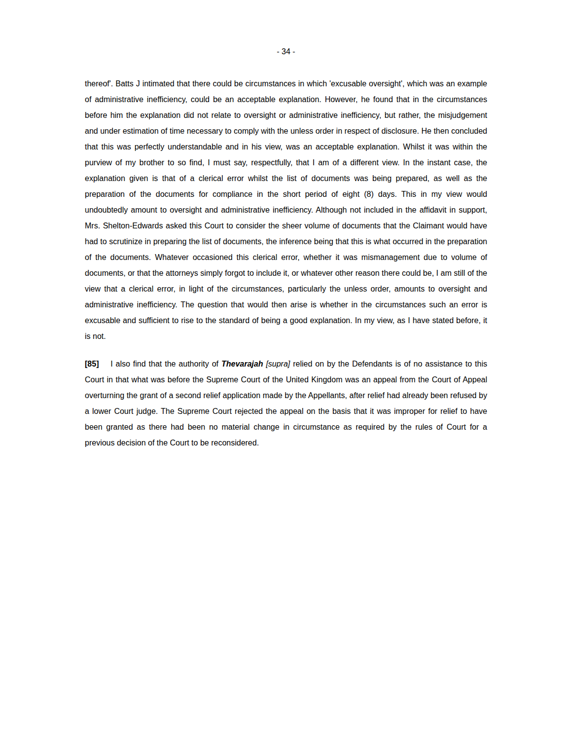- 34 -
thereof'. Batts J intimated that there could be circumstances in which 'excusable oversight', which was an example of administrative inefficiency, could be an acceptable explanation. However, he found that in the circumstances before him the explanation did not relate to oversight or administrative inefficiency, but rather, the misjudgement and under estimation of time necessary to comply with the unless order in respect of disclosure. He then concluded that this was perfectly understandable and in his view, was an acceptable explanation. Whilst it was within the purview of my brother to so find, I must say, respectfully, that I am of a different view. In the instant case, the explanation given is that of a clerical error whilst the list of documents was being prepared, as well as the preparation of the documents for compliance in the short period of eight (8) days. This in my view would undoubtedly amount to oversight and administrative inefficiency. Although not included in the affidavit in support, Mrs. Shelton-Edwards asked this Court to consider the sheer volume of documents that the Claimant would have had to scrutinize in preparing the list of documents, the inference being that this is what occurred in the preparation of the documents. Whatever occasioned this clerical error, whether it was mismanagement due to volume of documents, or that the attorneys simply forgot to include it, or whatever other reason there could be, I am still of the view that a clerical error, in light of the circumstances, particularly the unless order, amounts to oversight and administrative inefficiency. The question that would then arise is whether in the circumstances such an error is excusable and sufficient to rise to the standard of being a good explanation. In my view, as I have stated before, it is not.
[85] I also find that the authority of Thevarajah [supra] relied on by the Defendants is of no assistance to this Court in that what was before the Supreme Court of the United Kingdom was an appeal from the Court of Appeal overturning the grant of a second relief application made by the Appellants, after relief had already been refused by a lower Court judge. The Supreme Court rejected the appeal on the basis that it was improper for relief to have been granted as there had been no material change in circumstance as required by the rules of Court for a previous decision of the Court to be reconsidered.